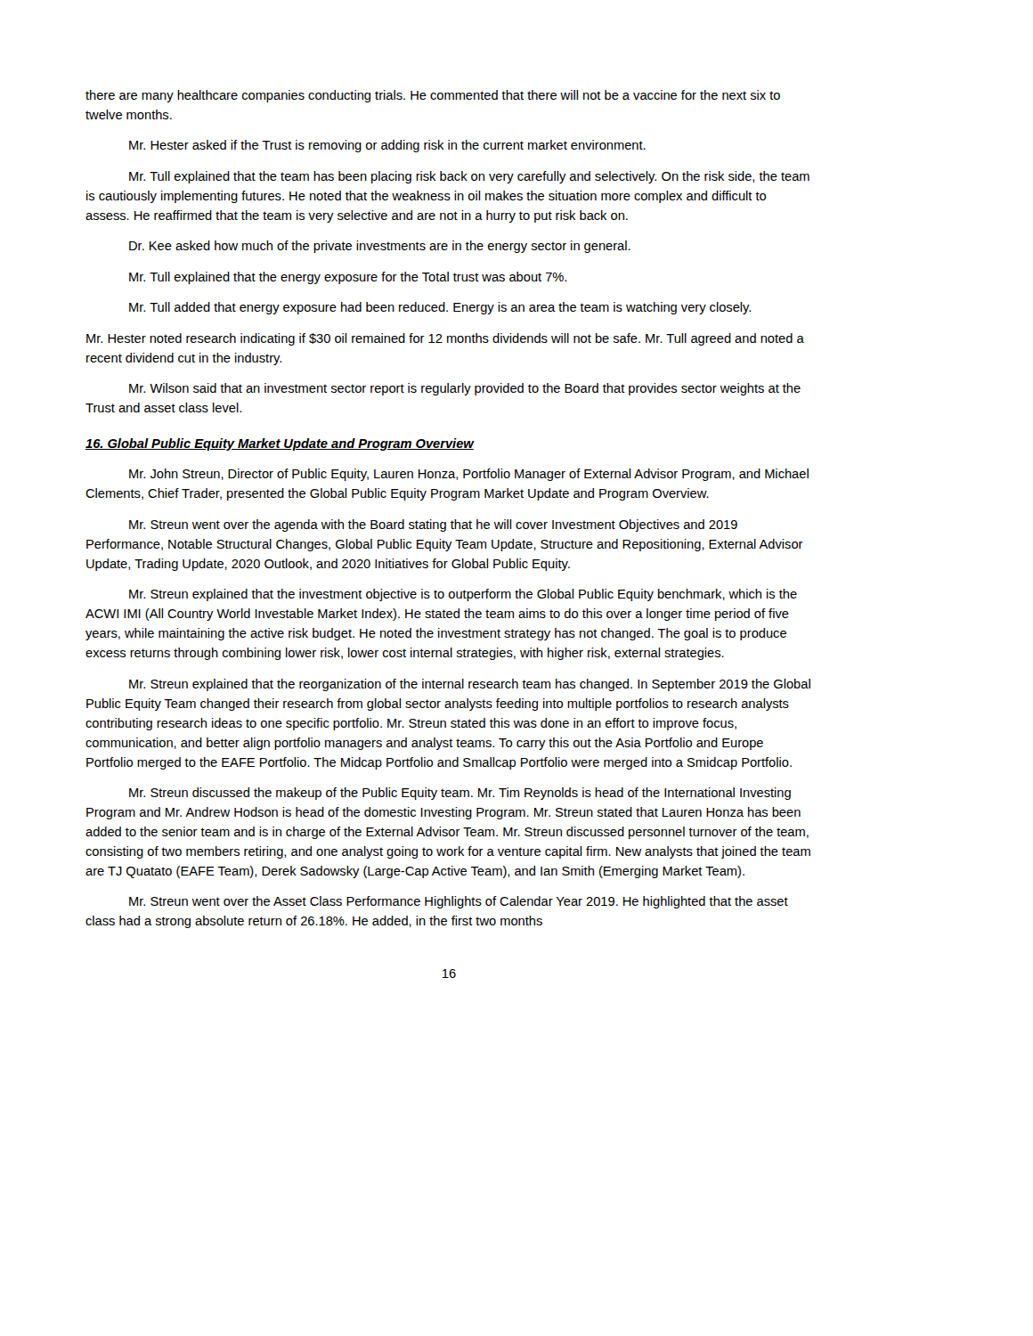there are many healthcare companies conducting trials. He commented that there will not be a vaccine for the next six to twelve months.
Mr. Hester asked if the Trust is removing or adding risk in the current market environment.
Mr. Tull explained that the team has been placing risk back on very carefully and selectively. On the risk side, the team is cautiously implementing futures. He noted that the weakness in oil makes the situation more complex and difficult to assess. He reaffirmed that the team is very selective and are not in a hurry to put risk back on.
Dr. Kee asked how much of the private investments are in the energy sector in general.
Mr. Tull explained that the energy exposure for the Total trust was about 7%.
Mr. Tull added that energy exposure had been reduced. Energy is an area the team is watching very closely.
Mr. Hester noted research indicating if $30 oil remained for 12 months dividends will not be safe. Mr. Tull agreed and noted a recent dividend cut in the industry.
Mr. Wilson said that an investment sector report is regularly provided to the Board that provides sector weights at the Trust and asset class level.
16. Global Public Equity Market Update and Program Overview
Mr. John Streun, Director of Public Equity, Lauren Honza, Portfolio Manager of External Advisor Program, and Michael Clements, Chief Trader, presented the Global Public Equity Program Market Update and Program Overview.
Mr. Streun went over the agenda with the Board stating that he will cover Investment Objectives and 2019 Performance, Notable Structural Changes, Global Public Equity Team Update, Structure and Repositioning, External Advisor Update, Trading Update, 2020 Outlook, and 2020 Initiatives for Global Public Equity.
Mr. Streun explained that the investment objective is to outperform the Global Public Equity benchmark, which is the ACWI IMI (All Country World Investable Market Index). He stated the team aims to do this over a longer time period of five years, while maintaining the active risk budget. He noted the investment strategy has not changed. The goal is to produce excess returns through combining lower risk, lower cost internal strategies, with higher risk, external strategies.
Mr. Streun explained that the reorganization of the internal research team has changed. In September 2019 the Global Public Equity Team changed their research from global sector analysts feeding into multiple portfolios to research analysts contributing research ideas to one specific portfolio. Mr. Streun stated this was done in an effort to improve focus, communication, and better align portfolio managers and analyst teams. To carry this out the Asia Portfolio and Europe Portfolio merged to the EAFE Portfolio. The Midcap Portfolio and Smallcap Portfolio were merged into a Smidcap Portfolio.
Mr. Streun discussed the makeup of the Public Equity team. Mr. Tim Reynolds is head of the International Investing Program and Mr. Andrew Hodson is head of the domestic Investing Program. Mr. Streun stated that Lauren Honza has been added to the senior team and is in charge of the External Advisor Team. Mr. Streun discussed personnel turnover of the team, consisting of two members retiring, and one analyst going to work for a venture capital firm. New analysts that joined the team are TJ Quatato (EAFE Team), Derek Sadowsky (Large-Cap Active Team), and Ian Smith (Emerging Market Team).
Mr. Streun went over the Asset Class Performance Highlights of Calendar Year 2019. He highlighted that the asset class had a strong absolute return of 26.18%. He added, in the first two months
16